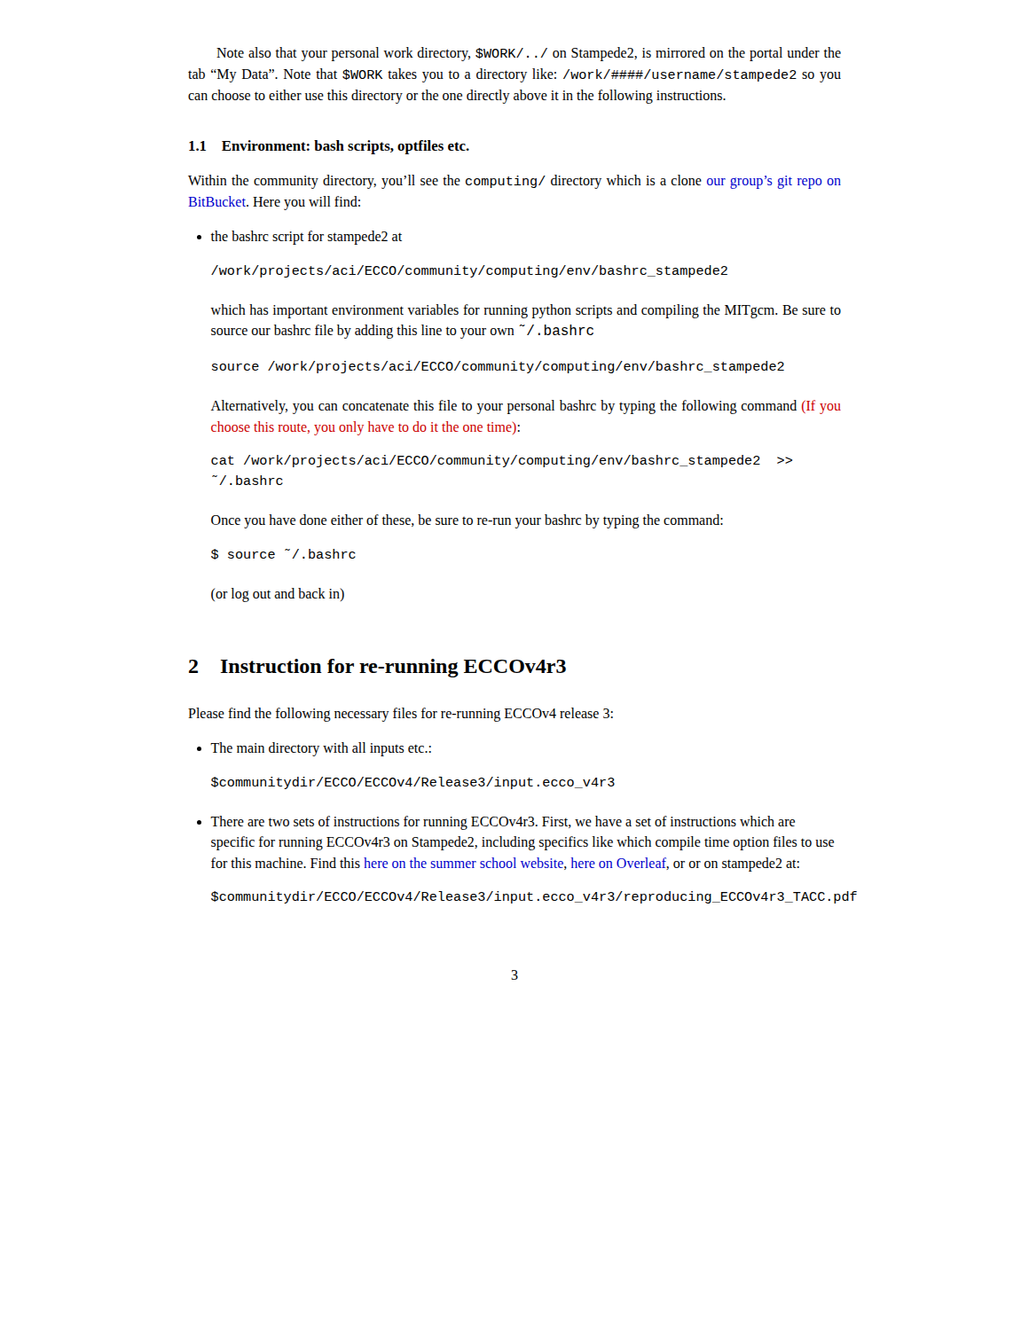Note also that your personal work directory, $WORK/../ on Stampede2, is mirrored on the portal under the tab “My Data”. Note that $WORK takes you to a directory like: /work/####/username/stampede2 so you can choose to either use this directory or the one directly above it in the following instructions.
1.1 Environment: bash scripts, optfiles etc.
Within the community directory, you’ll see the computing/ directory which is a clone our group’s git repo on BitBucket. Here you will find:
the bashrc script for stampede2 at
/work/projects/aci/ECCO/community/computing/env/bashrc_stampede2
which has important environment variables for running python scripts and compiling the MITgcm. Be sure to source our bashrc file by adding this line to your own ˜/.bashrc
source /work/projects/aci/ECCO/community/computing/env/bashrc_stampede2
Alternatively, you can concatenate this file to your personal bashrc by typing the following command (If you choose this route, you only have to do it the one time):
cat /work/projects/aci/ECCO/community/computing/env/bashrc_stampede2 >> ˜/.bashrc
Once you have done either of these, be sure to re-run your bashrc by typing the command:
$ source ˜/.bashrc
(or log out and back in)
2 Instruction for re-running ECCOv4r3
Please find the following necessary files for re-running ECCOv4 release 3:
The main directory with all inputs etc.:
$communitydir/ECCO/ECCOv4/Release3/input.ecco_v4r3
There are two sets of instructions for running ECCOv4r3. First, we have a set of instructions which are specific for running ECCOv4r3 on Stampede2, including specifics like which compile time option files to use for this machine. Find this here on the summer school website, here on Overleaf, or or on stampede2 at:
$communitydir/ECCO/ECCOv4/Release3/input.ecco_v4r3/reproducing_ECCOv4r3_TACC.pdf
3